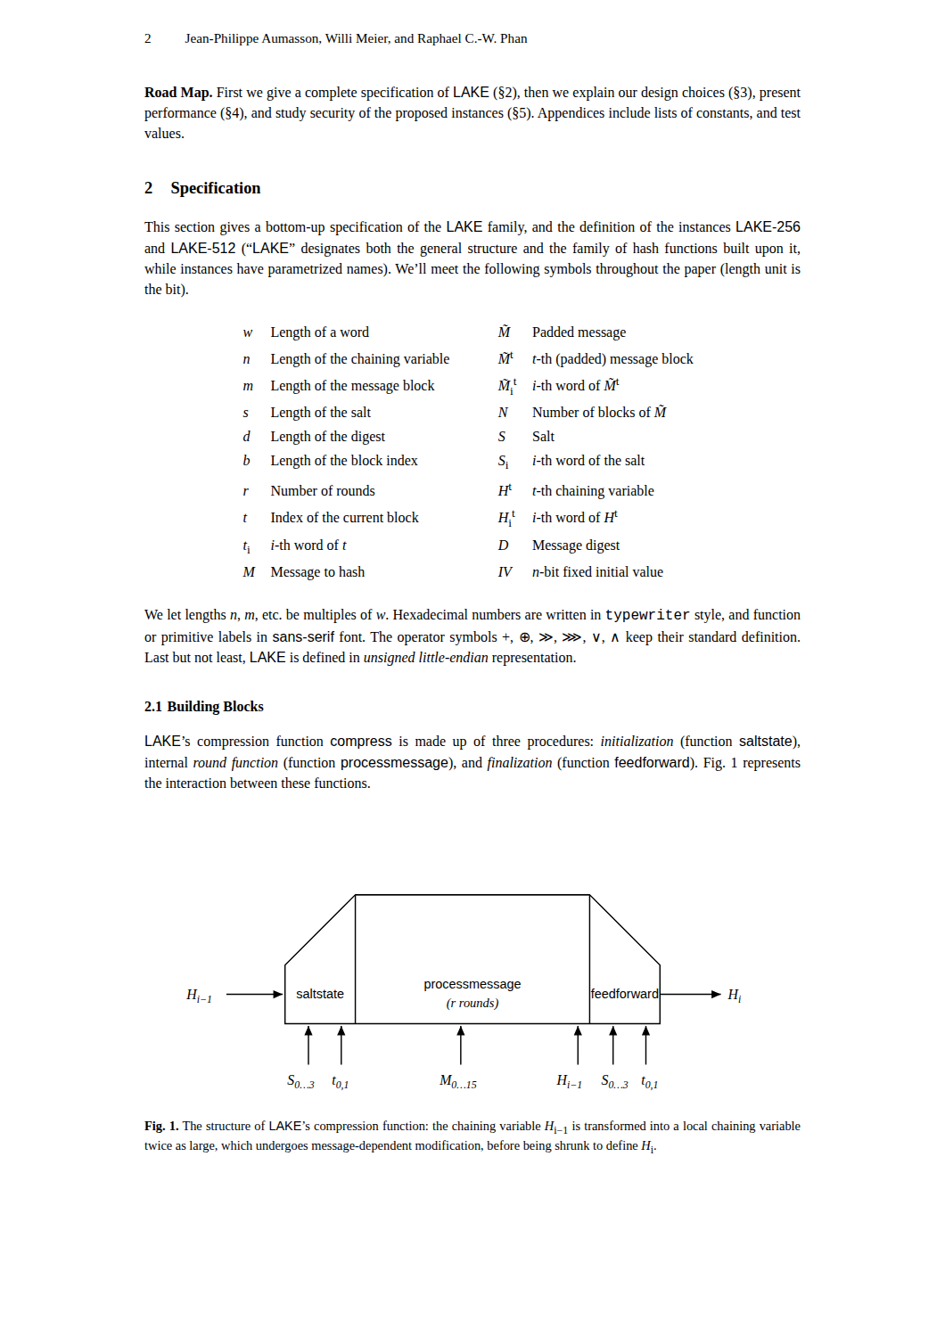2 Jean-Philippe Aumasson, Willi Meier, and Raphael C.-W. Phan
Road Map. First we give a complete specification of LAKE (§2), then we explain our design choices (§3), present performance (§4), and study security of the proposed instances (§5). Appendices include lists of constants, and test values.
2 Specification
This section gives a bottom-up specification of the LAKE family, and the definition of the instances LAKE-256 and LAKE-512 (“LAKE” designates both the general structure and the family of hash functions built upon it, while instances have parametrized names). We’ll meet the following symbols throughout the paper (length unit is the bit).
| w | Length of a word | | M̃ | Padded message |
| n | Length of the chaining variable | | M̃ t | t -th (padded) message block |
| m | Length of the message block | | M̃ i t | i -th word of M̃ t |
| s | Length of the salt | | N | Number of blocks of M̃ |
| d | Length of the digest | | S | Salt |
| b | Length of the block index | | S i | i -th word of the salt |
| r | Number of rounds | | H t | t -th chaining variable |
| t | Index of the current block | | H i t | i -th word of H t |
| t i | i -th word of t | | D | Message digest |
| M | Message to hash | | IV | n -bit fixed initial value |
We let lengths n, m, etc. be multiples of w. Hexadecimal numbers are written in typewriter style, and function or primitive labels in sans-serif font. The operator symbols +, ⊕, ≫, ⋙, ∨, ∧ keep their standard definition. Last but not least, LAKE is defined in unsigned little-endian representation.
2.1 Building Blocks
LAKE’s compression function compress is made up of three procedures: initialization (function saltstate), internal round function (function processmessage), and finalization (function feedforward). Fig. 1 represents the interaction between these functions.
saltstate processmessage (r rounds) feedforward Hi−1 Hi S0…3 t0,1 M0…15 Hi−1 S0…3 t0,1
Fig. 1. The structure of LAKE’s compression function: the chaining variable Hi−1 is transformed into a local chaining variable twice as large, which undergoes message-dependent modification, before being shrunk to define Hi.